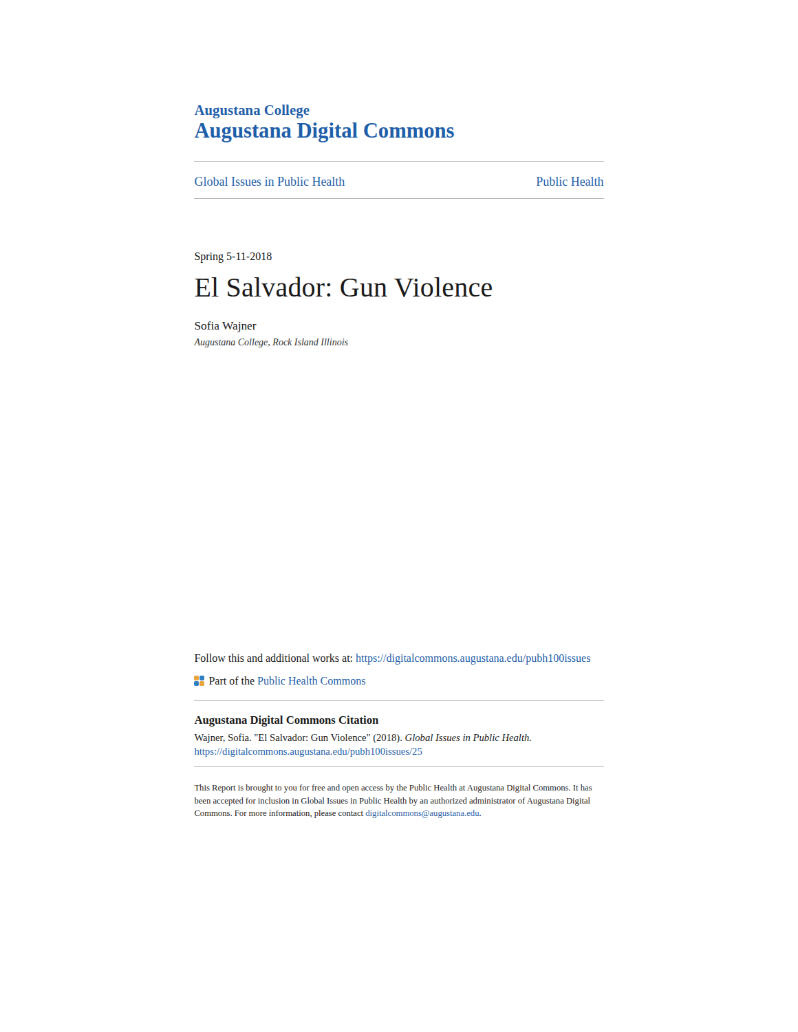Augustana College
Augustana Digital Commons
Global Issues in Public Health
Public Health
Spring 5-11-2018
El Salvador: Gun Violence
Sofia Wajner
Augustana College, Rock Island Illinois
Follow this and additional works at: https://digitalcommons.augustana.edu/pubh100issues
Part of the Public Health Commons
Augustana Digital Commons Citation
Wajner, Sofia. "El Salvador: Gun Violence" (2018). Global Issues in Public Health.
https://digitalcommons.augustana.edu/pubh100issues/25
This Report is brought to you for free and open access by the Public Health at Augustana Digital Commons. It has been accepted for inclusion in Global Issues in Public Health by an authorized administrator of Augustana Digital Commons. For more information, please contact digitalcommons@augustana.edu.